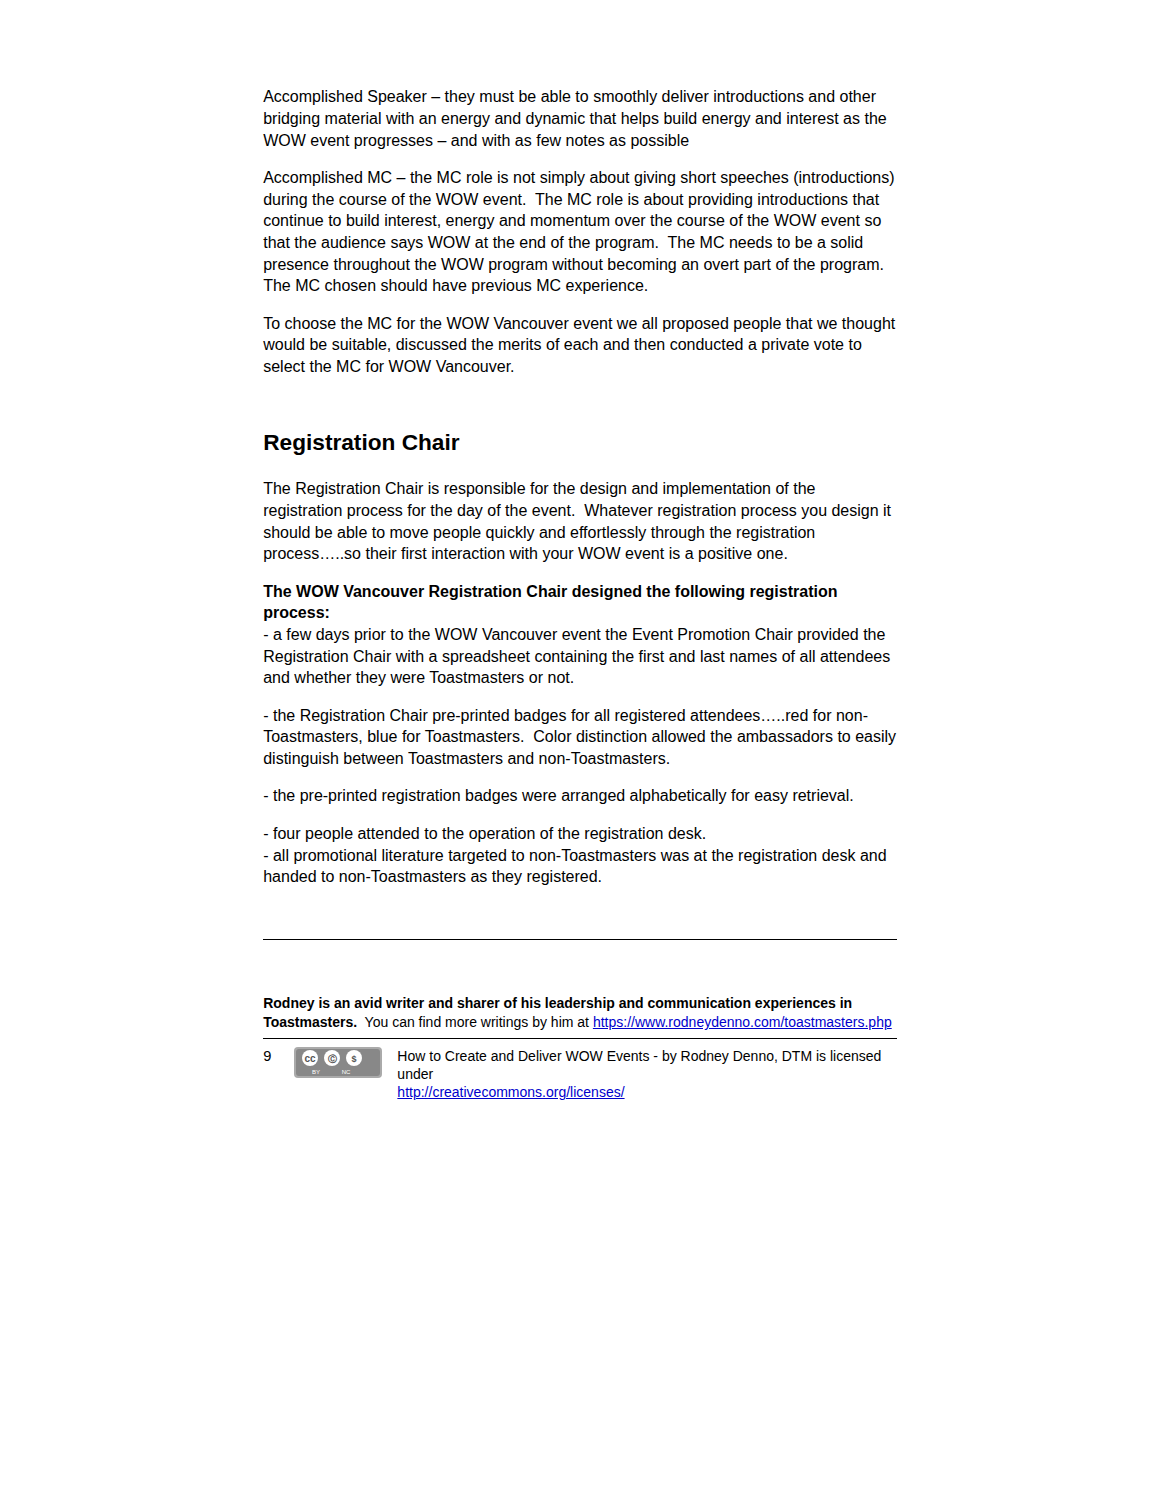Accomplished Speaker – they must be able to smoothly deliver introductions and other bridging material with an energy and dynamic that helps build energy and interest as the WOW event progresses – and with as few notes as possible
Accomplished MC – the MC role is not simply about giving short speeches (introductions) during the course of the WOW event. The MC role is about providing introductions that continue to build interest, energy and momentum over the course of the WOW event so that the audience says WOW at the end of the program. The MC needs to be a solid presence throughout the WOW program without becoming an overt part of the program. The MC chosen should have previous MC experience.
To choose the MC for the WOW Vancouver event we all proposed people that we thought would be suitable, discussed the merits of each and then conducted a private vote to select the MC for WOW Vancouver.
Registration Chair
The Registration Chair is responsible for the design and implementation of the registration process for the day of the event. Whatever registration process you design it should be able to move people quickly and effortlessly through the registration process…..so their first interaction with your WOW event is a positive one.
The WOW Vancouver Registration Chair designed the following registration process:
- a few days prior to the WOW Vancouver event the Event Promotion Chair provided the Registration Chair with a spreadsheet containing the first and last names of all attendees and whether they were Toastmasters or not.
- the Registration Chair pre-printed badges for all registered attendees…..red for non-Toastmasters, blue for Toastmasters. Color distinction allowed the ambassadors to easily distinguish between Toastmasters and non-Toastmasters.
- the pre-printed registration badges were arranged alphabetically for easy retrieval.
- four people attended to the operation of the registration desk.
- all promotional literature targeted to non-Toastmasters was at the registration desk and handed to non-Toastmasters as they registered.
Rodney is an avid writer and sharer of his leadership and communication experiences in Toastmasters. You can find more writings by him at https://www.rodneydenno.com/toastmasters.php
9
cc Ⓒ $ BY NC
How to Create and Deliver WOW Events - by Rodney Denno, DTM is licensed under
http://creativecommons.org/licenses/